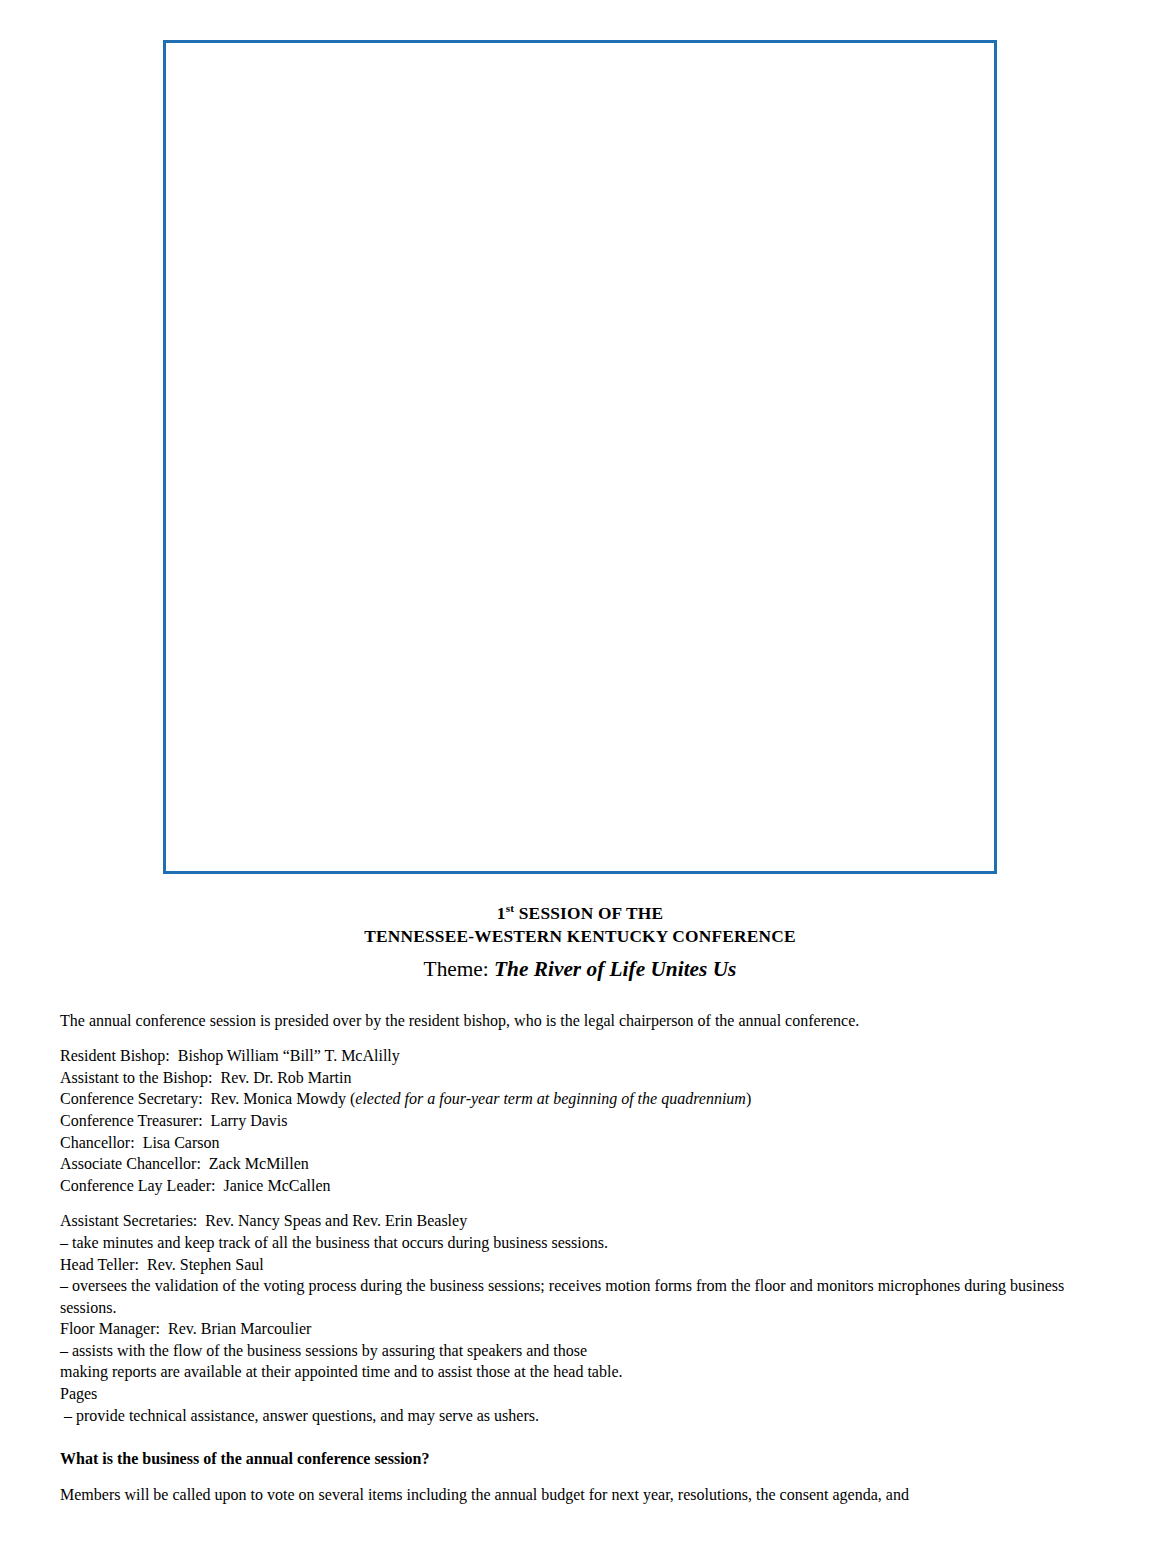1st SESSION OF THE
TENNESSEE-WESTERN KENTUCKY CONFERENCE
Theme: The River of Life Unites Us
The annual conference session is presided over by the resident bishop, who is the legal chairperson of the annual conference.
Resident Bishop: Bishop William “Bill” T. McAlilly
Assistant to the Bishop: Rev. Dr. Rob Martin
Conference Secretary: Rev. Monica Mowdy (elected for a four-year term at beginning of the quadrennium)
Conference Treasurer: Larry Davis
Chancellor: Lisa Carson
Associate Chancellor: Zack McMillen
Conference Lay Leader: Janice McCallen
Assistant Secretaries: Rev. Nancy Speas and Rev. Erin Beasley
– take minutes and keep track of all the business that occurs during business sessions.
Head Teller: Rev. Stephen Saul
– oversees the validation of the voting process during the business sessions; receives motion forms from the floor and monitors microphones during business sessions.
Floor Manager: Rev. Brian Marcoulier
– assists with the flow of the business sessions by assuring that speakers and those
making reports are available at their appointed time and to assist those at the head table.
Pages
– provide technical assistance, answer questions, and may serve as ushers.
What is the business of the annual conference session?
Members will be called upon to vote on several items including the annual budget for next year, resolutions, the consent agenda, and